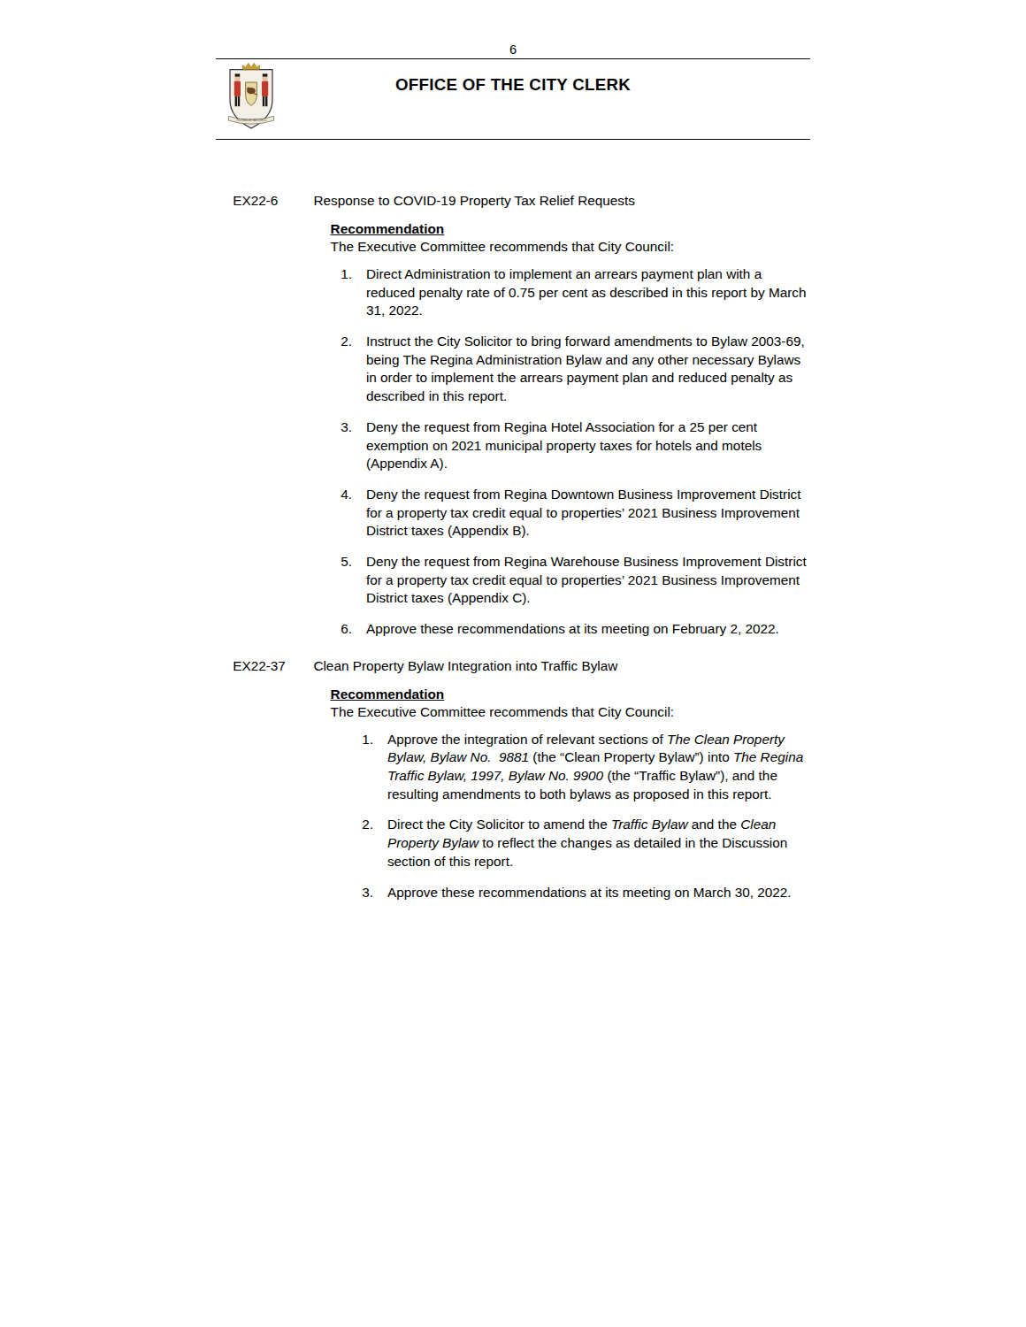6
FLOREAT REGINA
OFFICE OF THE CITY CLERK
EX22-6
Response to COVID-19 Property Tax Relief Requests
Recommendation
The Executive Committee recommends that City Council:
Direct Administration to implement an arrears payment plan with a reduced penalty rate of 0.75 per cent as described in this report by March 31, 2022.
Instruct the City Solicitor to bring forward amendments to Bylaw 2003-69, being The Regina Administration Bylaw and any other necessary Bylaws in order to implement the arrears payment plan and reduced penalty as described in this report.
Deny the request from Regina Hotel Association for a 25 per cent exemption on 2021 municipal property taxes for hotels and motels (Appendix A).
Deny the request from Regina Downtown Business Improvement District for a property tax credit equal to properties’ 2021 Business Improvement District taxes (Appendix B).
Deny the request from Regina Warehouse Business Improvement District for a property tax credit equal to properties’ 2021 Business Improvement District taxes (Appendix C).
Approve these recommendations at its meeting on February 2, 2022.
EX22-37
Clean Property Bylaw Integration into Traffic Bylaw
Recommendation
The Executive Committee recommends that City Council:
Approve the integration of relevant sections of The Clean Property Bylaw, Bylaw No. 9881 (the “Clean Property Bylaw”) into The Regina Traffic Bylaw, 1997, Bylaw No. 9900 (the “Traffic Bylaw”), and the resulting amendments to both bylaws as proposed in this report.
Direct the City Solicitor to amend the Traffic Bylaw and the Clean Property Bylaw to reflect the changes as detailed in the Discussion section of this report.
Approve these recommendations at its meeting on March 30, 2022.